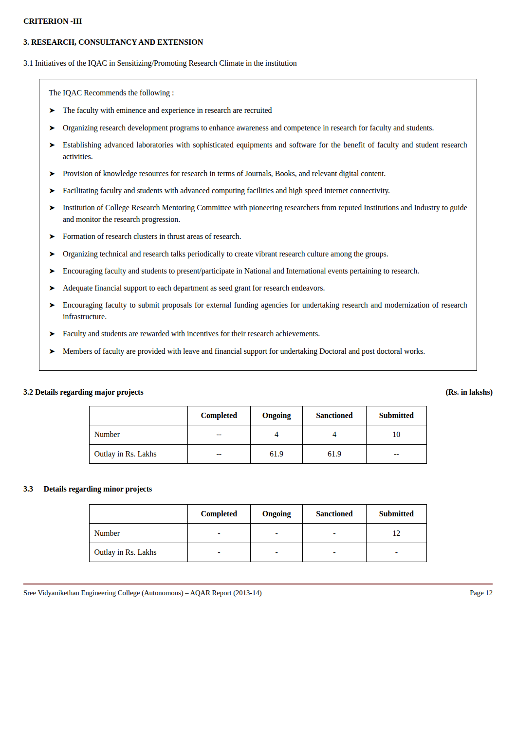CRITERION -III
3. RESEARCH, CONSULTANCY AND EXTENSION
3.1 Initiatives of the IQAC in Sensitizing/Promoting Research Climate in the institution
The IQAC Recommends the following :
The faculty with eminence and experience in research are recruited
Organizing research development programs to enhance awareness and competence in research for faculty and students.
Establishing advanced laboratories with sophisticated equipments and software for the benefit of faculty and student research activities.
Provision of knowledge resources for research in terms of Journals, Books, and relevant digital content.
Facilitating faculty and students with advanced computing facilities and high speed internet connectivity.
Institution of College Research Mentoring Committee with pioneering researchers from reputed Institutions and Industry to guide and monitor the research progression.
Formation of research clusters in thrust areas of research.
Organizing technical and research talks periodically to create vibrant research culture among the groups.
Encouraging faculty and students to present/participate in National and International events pertaining to research.
Adequate financial support to each department as seed grant for research endeavors.
Encouraging faculty to submit proposals for external funding agencies for undertaking research and modernization of research infrastructure.
Faculty and students are rewarded with incentives for their research achievements.
Members of faculty are provided with leave and financial support for undertaking Doctoral and post doctoral works.
3.2 Details regarding major projects (Rs. in lakshs)
| | Completed | Ongoing | Sanctioned | Submitted |
| --- | --- | --- | --- | --- |
| Number | -- | 4 | 4 | 10 |
| Outlay in Rs. Lakhs | -- | 61.9 | 61.9 | -- |
3.3 Details regarding minor projects
| | Completed | Ongoing | Sanctioned | Submitted |
| --- | --- | --- | --- | --- |
| Number | - | - | - | 12 |
| Outlay in Rs. Lakhs | - | - | - | - |
Sree Vidyanikethan Engineering College (Autonomous) – AQAR Report (2013-14) Page 12